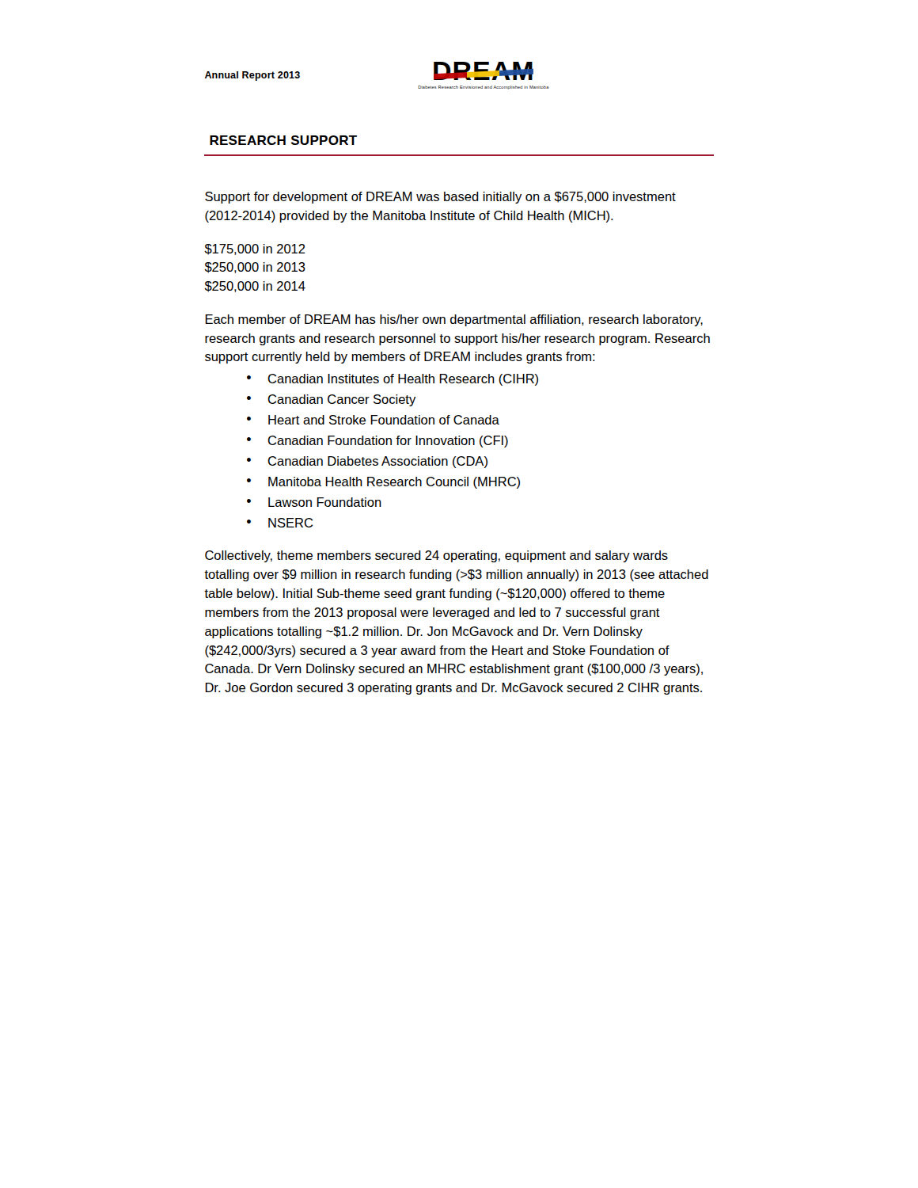Annual Report 2013
DREAM
Diabetes Research Envisioned and Accomplished in Manitoba
RESEARCH SUPPORT
Support for development of DREAM was based initially on a $675,000 investment (2012-2014) provided by the Manitoba Institute of Child Health (MICH).
$175,000 in 2012
$250,000 in 2013
$250,000 in 2014
Each member of DREAM has his/her own departmental affiliation, research laboratory, research grants and research personnel to support his/her research program. Research support currently held by members of DREAM includes grants from:
Canadian Institutes of Health Research (CIHR)
Canadian Cancer Society
Heart and Stroke Foundation of Canada
Canadian Foundation for Innovation (CFI)
Canadian Diabetes Association (CDA)
Manitoba Health Research Council (MHRC)
Lawson Foundation
NSERC
Collectively, theme members secured 24 operating, equipment and salary wards totalling over $9 million in research funding (>$3 million annually) in 2013 (see attached table below). Initial Sub-theme seed grant funding (~$120,000) offered to theme members from the 2013 proposal were leveraged and led to 7 successful grant applications totalling ~$1.2 million. Dr. Jon McGavock and Dr. Vern Dolinsky ($242,000/3yrs) secured a 3 year award from the Heart and Stoke Foundation of Canada. Dr Vern Dolinsky secured an MHRC establishment grant ($100,000 /3 years), Dr. Joe Gordon secured 3 operating grants and Dr. McGavock secured 2 CIHR grants.